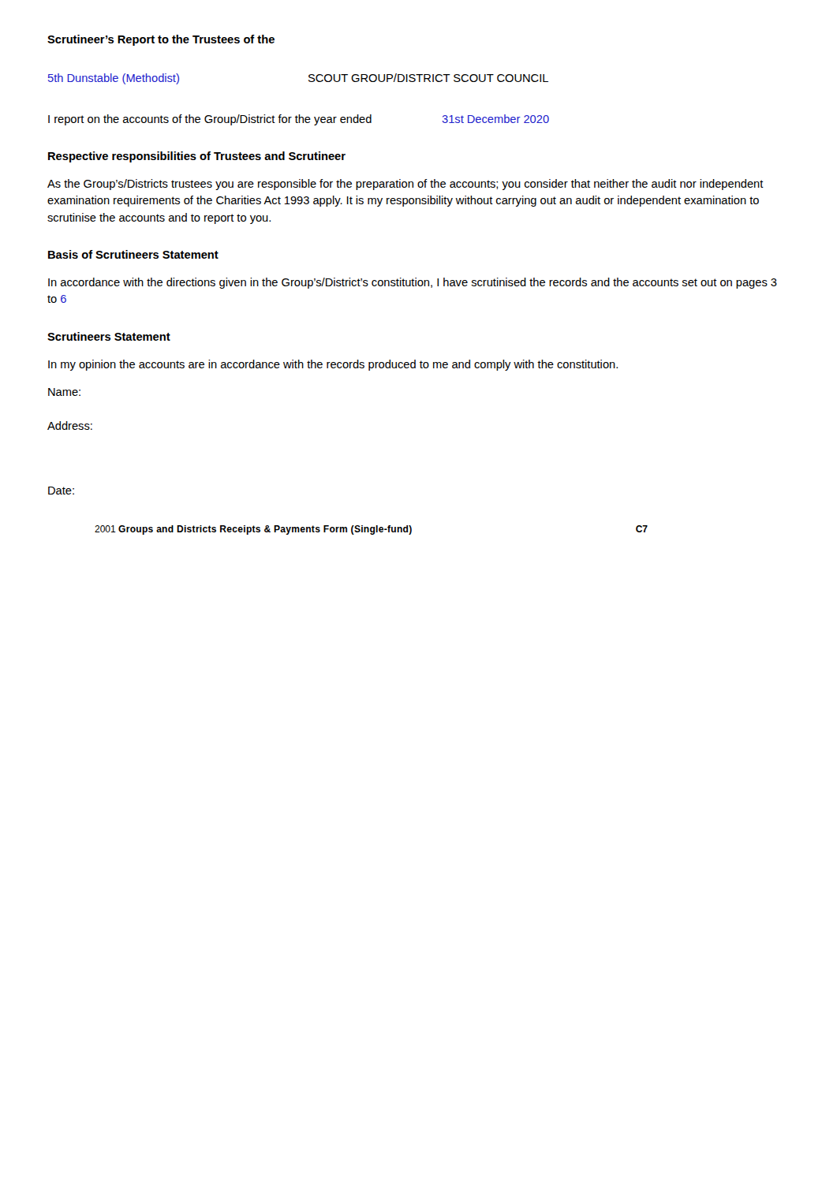Scrutineer’s Report to the Trustees of the
5th Dunstable (Methodist) SCOUT GROUP/DISTRICT SCOUT COUNCIL
I report on the accounts of the Group/District for the year ended 31st December 2020
Respective responsibilities of Trustees and Scrutineer
As the Group’s/Districts trustees you are responsible for the preparation of the accounts; you consider that neither the audit nor independent examination requirements of the Charities Act 1993 apply. It is my responsibility without carrying out an audit or independent examination to scrutinise the accounts and to report to you.
Basis of Scrutineers Statement
In accordance with the directions given in the Group’s/District’s constitution, I have scrutinised the records and the accounts set out on pages 3 to 6
Scrutineers Statement
In my opinion the accounts are in accordance with the records produced to me and comply with the constitution.
Name:
Address:
Date:
2001 Groups and Districts Receipts & Payments Form (Single-fund) C7